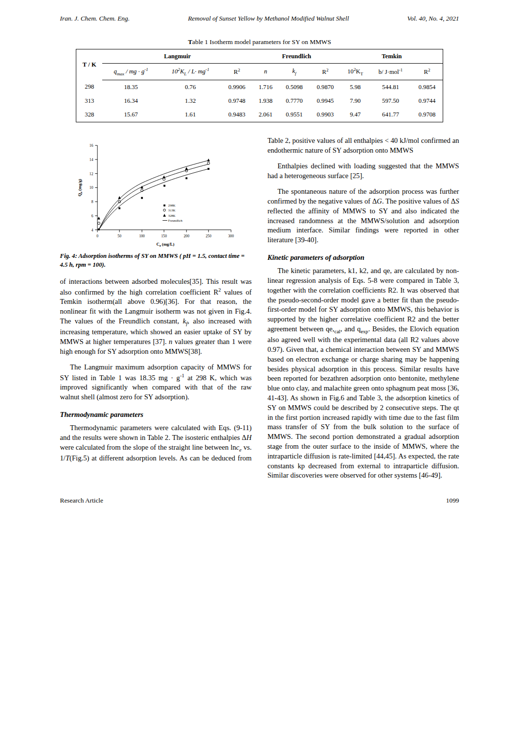Iran. J. Chem. Chem. Eng. Removal of Sunset Yellow by Methanol Modified Walnut Shell Vol. 40, No. 4, 2021
Table 1 Isotherm model parameters for SY on MMWS
| T / K | Langmuir | Freundlich | Temkin |
| --- | --- | --- | --- |
| q max / mg · g -1 | 10 2 K L / L· mg -1 | R 2 | n | k f | R 2 | 10 2 K T | b/ J·mol -1 | R 2 |
| 298 | 18.35 | 0.76 | 0.9906 | 1.716 | 0.5098 | 0.9870 | 5.98 | 544.81 | 0.9854 |
| 313 | 16.34 | 1.32 | 0.9748 | 1.938 | 0.7770 | 0.9945 | 7.90 | 597.50 | 0.9744 |
| 328 | 15.67 | 1.61 | 0.9483 | 2.061 | 0.9551 | 0.9903 | 9.47 | 641.77 | 0.9708 |
4 6 8 10 12 14 16 0 50 100 150 200 250 300 Ce (mg/L) Qe (mg/g) 298K 313K 328K Freundlich
Fig. 4: Adsorption isotherms of SY on MMWS ( pH = 1.5, contact time = 4.5 h, rpm = 100).
of interactions between adsorbed molecules[35]. This result was also confirmed by the high correlation coefficient R2 values of Temkin isotherm(all above 0.96)[36]. For that reason, the nonlinear fit with the Langmuir isotherm was not given in Fig.4. The values of the Freundlich constant, kf, also increased with increasing temperature, which showed an easier uptake of SY by MMWS at higher temperatures [37]. n values greater than 1 were high enough for SY adsorption onto MMWS[38].
The Langmuir maximum adsorption capacity of MMWS for SY listed in Table 1 was 18.35 mg · g-1 at 298 K, which was improved significantly when compared with that of the raw walnut shell (almost zero for SY adsorption).
Thermodynamic parameters
Thermodynamic parameters were calculated with Eqs. (9-11) and the results were shown in Table 2. The isosteric enthalpies ΔH were calculated from the slope of the straight line between lnce vs. 1/T(Fig.5) at different adsorption levels. As can be deduced from Table 2, positive values of all enthalpies < 40 kJ/mol confirmed an endothermic nature of SY adsorption onto MMWS
Enthalpies declined with loading suggested that the MMWS had a heterogeneous surface [25].
The spontaneous nature of the adsorption process was further confirmed by the negative values of ΔG. The positive values of ΔS reflected the affinity of MMWS to SY and also indicated the increased randomness at the MMWS/solution and adsorption medium interface. Similar findings were reported in other literature [39-40].
Kinetic parameters of adsorption
The kinetic parameters, k1, k2, and qe, are calculated by non-linear regression analysis of Eqs. 5-8 were compared in Table 3, together with the correlation coefficients R2. It was observed that the pseudo-second-order model gave a better fit than the pseudo-first-order model for SY adsorption onto MMWS, this behavior is supported by the higher correlative coefficient R2 and the better agreement between qe,cal, and qexp. Besides, the Elovich equation also agreed well with the experimental data (all R2 values above 0.97). Given that, a chemical interaction between SY and MMWS based on electron exchange or charge sharing may be happening besides physical adsorption in this process. Similar results have been reported for bezathren adsorption onto bentonite, methylene blue onto clay, and malachite green onto sphagnum peat moss [36, 41-43]. As shown in Fig.6 and Table 3, the adsorption kinetics of SY on MMWS could be described by 2 consecutive steps. The qt in the first portion increased rapidly with time due to the fast film mass transfer of SY from the bulk solution to the surface of MMWS. The second portion demonstrated a gradual adsorption stage from the outer surface to the inside of MMWS, where the intraparticle diffusion is rate-limited [44,45]. As expected, the rate constants kp decreased from external to intraparticle diffusion. Similar discoveries were observed for other systems [46-49].
Research Article 1099